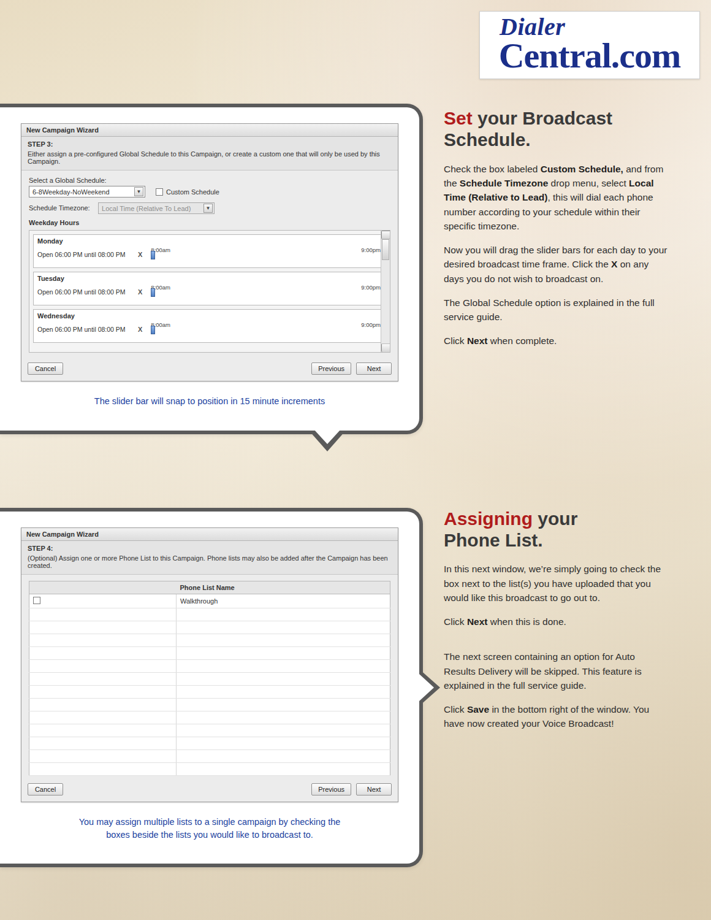Dialer
Central.com
New Campaign Wizard
STEP 3: Either assign a pre-configured Global Schedule to this Campaign, or create a custom one that will only be used by this Campaign.
Select a Global Schedule: 6-8Weekday-NoWeekend ▼ Custom Schedule
Schedule Timezone: Local Time (Relative To Lead) ▼
Weekday Hours
▲
▼
Monday
Open 06:00 PM until 08:00 PM X 8:00am 9:00pm
Tuesday
Open 06:00 PM until 08:00 PM X 8:00am 9:00pm
Wednesday
Open 06:00 PM until 08:00 PM X 8:00am 9:00pm
Cancel Previous Next
The slider bar will snap to position in 15 minute increments
Set your Broadcast
Schedule.
Check the box labeled Custom Schedule, and from the Schedule Timezone drop menu, select Local Time (Relative to Lead), this will dial each phone number according to your schedule within their specific timezone.
Now you will drag the slider bars for each day to your desired broadcast time frame. Click the X on any days you do not wish to broadcast on.
The Global Schedule option is explained in the full service guide.
Click Next when complete.
New Campaign Wizard
STEP 4: (Optional) Assign one or more Phone List to this Campaign. Phone lists may also be added after the Campaign has been created.
| | Phone List Name |
| --- | --- |
| | Walkthrough |
Cancel Previous Next
You may assign multiple lists to a single campaign by checking the
boxes beside the lists you would like to broadcast to.
Assigning your
Phone List.
In this next window, we’re simply going to check the box next to the list(s) you have uploaded that you would like this broadcast to go out to.
Click Next when this is done.
The next screen containing an option for Auto Results Delivery will be skipped. This feature is explained in the full service guide.
Click Save in the bottom right of the window. You have now created your Voice Broadcast!